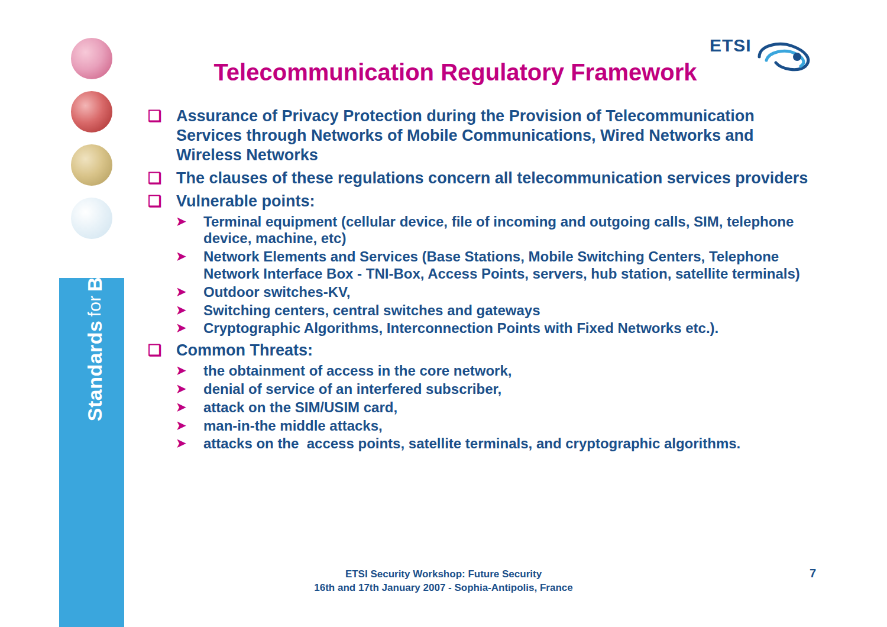Standards for Business
ETSI
Telecommunication Regulatory Framework
Assurance of Privacy Protection during the Provision of Telecommunication Services through Networks of Mobile Communications, Wired Networks and Wireless Networks
The clauses of these regulations concern all telecommunication services providers
Vulnerable points:
Terminal equipment (cellular device, file of incoming and outgoing calls, SIM, telephone device, machine, etc)
Network Elements and Services (Base Stations, Mobile Switching Centers, Telephone Network Interface Box - TNI-Box, Access Points, servers, hub station, satellite terminals)
Outdoor switches-KV,
Switching centers, central switches and gateways
Cryptographic Algorithms, Interconnection Points with Fixed Networks etc.).
Common Threats:
the obtainment of access in the core network,
denial of service of an interfered subscriber,
attack on the SIM/USIM card,
man-in-the middle attacks,
attacks on the access points, satellite terminals, and cryptographic algorithms.
ETSI Security Workshop: Future Security
16th and 17th January 2007 - Sophia-Antipolis, France
7